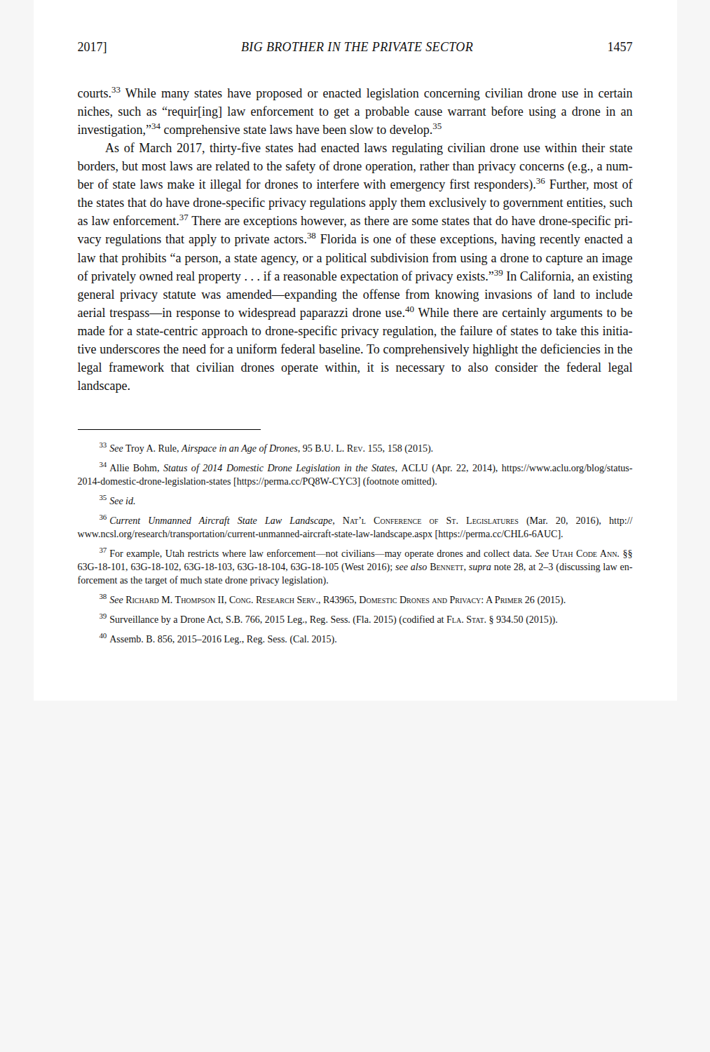2017] Big Brother in the Private Sector 1457
courts.33 While many states have proposed or enacted legislation concerning civilian drone use in certain niches, such as “requir[ing] law enforcement to get a probable cause warrant before using a drone in an investigation,”34 comprehensive state laws have been slow to develop.35
As of March 2017, thirty-five states had enacted laws regulating civilian drone use within their state borders, but most laws are related to the safety of drone operation, rather than privacy concerns (e.g., a number of state laws make it illegal for drones to interfere with emergency first responders).36 Further, most of the states that do have drone-specific privacy regulations apply them exclusively to government entities, such as law enforcement.37 There are exceptions however, as there are some states that do have drone-specific privacy regulations that apply to private actors.38 Florida is one of these exceptions, having recently enacted a law that prohibits “a person, a state agency, or a political subdivision from using a drone to capture an image of privately owned real property . . . if a reasonable expectation of privacy exists.”39 In California, an existing general privacy statute was amended—expanding the offense from knowing invasions of land to include aerial trespass—in response to widespread paparazzi drone use.40 While there are certainly arguments to be made for a state-centric approach to drone-specific privacy regulation, the failure of states to take this initiative underscores the need for a uniform federal baseline. To comprehensively highlight the deficiencies in the legal framework that civilian drones operate within, it is necessary to also consider the federal legal landscape.
See Troy A. Rule, Airspace in an Age of Drones, 95 B.U. L. Rev. 155, 158 (2015).
Allie Bohm, Status of 2014 Domestic Drone Legislation in the States, ACLU (Apr. 22, 2014), https://www.aclu.org/blog/status-2014-domestic-drone-legislation-states [https://perma.cc/PQ8W-CYC3] (footnote omitted).
See id.
Current Unmanned Aircraft State Law Landscape, Nat’l Conference of St. Legislatures (Mar. 20, 2016), http:// www.ncsl.org/research/transportation/current-unmanned-aircraft-state-law-landscape.aspx [https://perma.cc/CHL6-6AUC].
For example, Utah restricts where law enforcement—not civilians—may operate drones and collect data. See Utah Code Ann. §§ 63G-18-101, 63G-18-102, 63G-18-103, 63G-18-104, 63G-18-105 (West 2016); see also Bennett, supra note 28, at 2–3 (discussing law enforcement as the target of much state drone privacy legislation).
See Richard M. Thompson II, Cong. Research Serv., R43965, Domestic Drones and Privacy: A Primer 26 (2015).
Surveillance by a Drone Act, S.B. 766, 2015 Leg., Reg. Sess. (Fla. 2015) (codified at Fla. Stat. § 934.50 (2015)).
Assemb. B. 856, 2015–2016 Leg., Reg. Sess. (Cal. 2015).